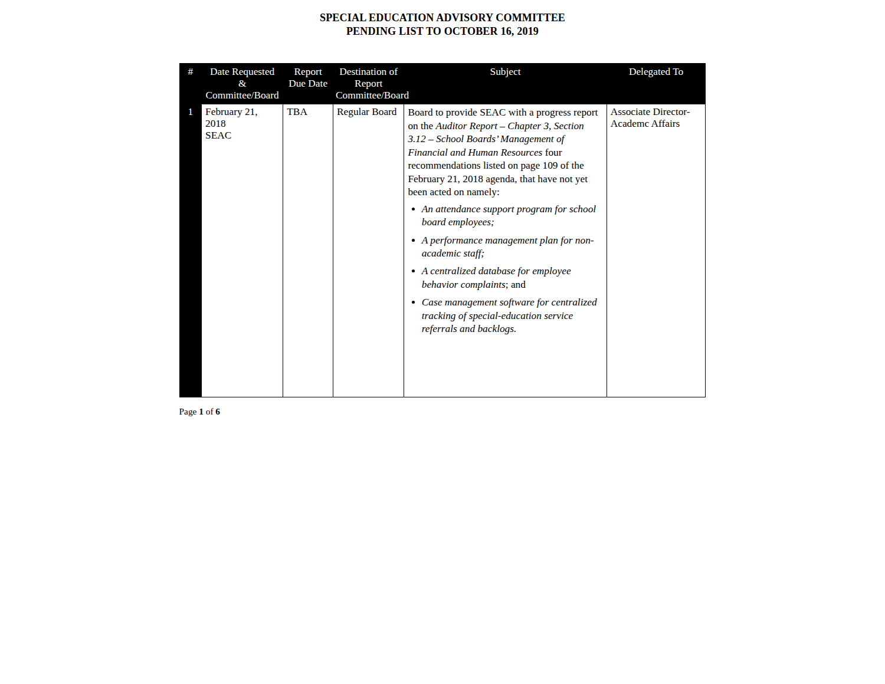SPECIAL EDUCATION ADVISORY COMMITTEE
PENDING LIST TO OCTOBER 16, 2019
| # | Date Requested & Committee/Board | Report Due Date | Destination of Report Committee/Board | Subject | Delegated To |
| --- | --- | --- | --- | --- | --- |
| 1 | February 21, 2018 SEAC | TBA | Regular Board | Board to provide SEAC with a progress report on the Auditor Report – Chapter 3, Section 3.12 – School Boards’ Management of Financial and Human Resources four recommendations listed on page 109 of the February 21, 2018 agenda, that have not yet been acted on namely: An attendance support program for school board employees; A performance management plan for non-academic staff; A centralized database for employee behavior complaints ; and Case management software for centralized tracking of special-education service referrals and backlogs. | Associate Director-Academc Affairs |
Page 1 of 6